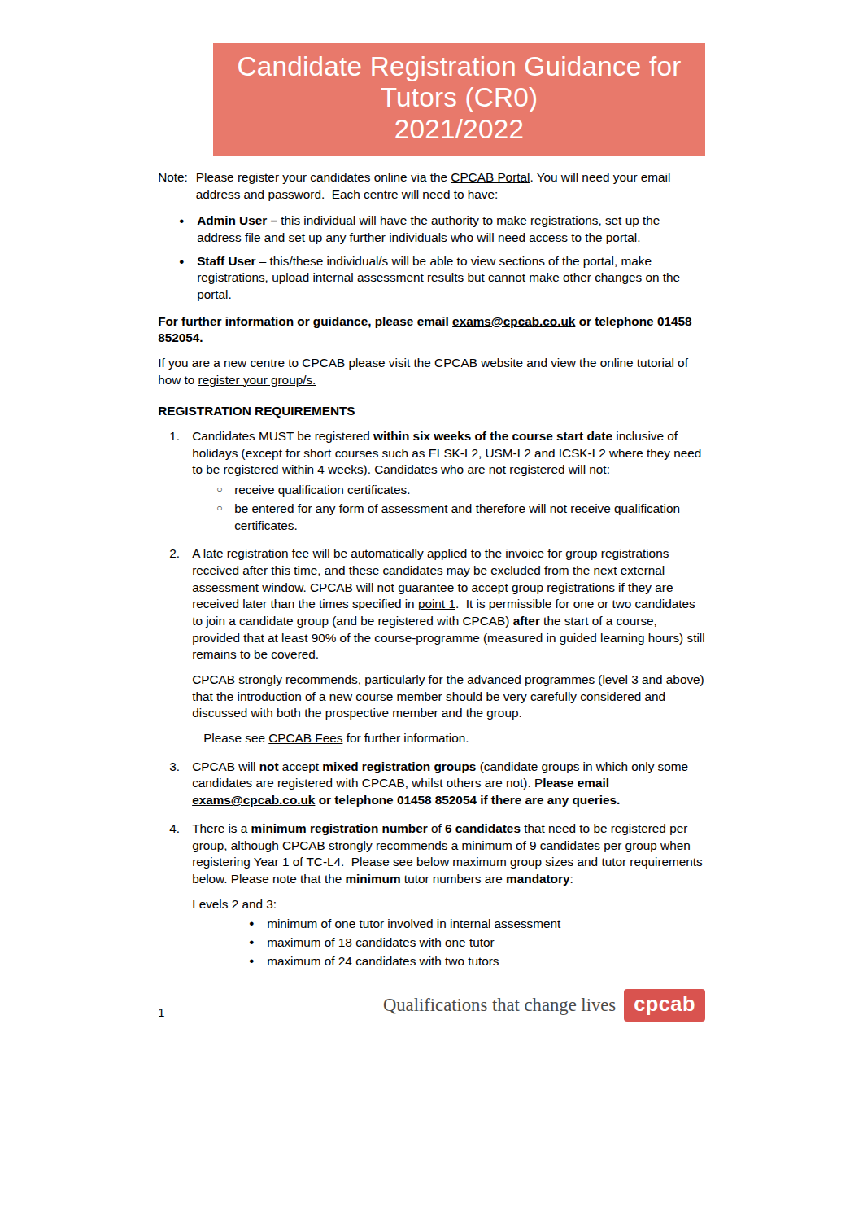Candidate Registration Guidance for Tutors (CR0)
2021/2022
Note:
Please register your candidates online via the CPCAB Portal. You will need your email address and password. Each centre will need to have:
Admin User – this individual will have the authority to make registrations, set up the address file and set up any further individuals who will need access to the portal.
Staff User – this/these individual/s will be able to view sections of the portal, make registrations, upload internal assessment results but cannot make other changes on the portal.
For further information or guidance, please email exams@cpcab.co.uk or telephone 01458 852054.
If you are a new centre to CPCAB please visit the CPCAB website and view the online tutorial of how to register your group/s.
REGISTRATION REQUIREMENTS
Candidates MUST be registered within six weeks of the course start date inclusive of holidays (except for short courses such as ELSK-L2, USM-L2 and ICSK-L2 where they need to be registered within 4 weeks). Candidates who are not registered will not:
receive qualification certificates.
be entered for any form of assessment and therefore will not receive qualification certificates.
A late registration fee will be automatically applied to the invoice for group registrations received after this time, and these candidates may be excluded from the next external assessment window. CPCAB will not guarantee to accept group registrations if they are received later than the times specified in point 1. It is permissible for one or two candidates to join a candidate group (and be registered with CPCAB) after the start of a course, provided that at least 90% of the course-programme (measured in guided learning hours) still remains to be covered.
CPCAB strongly recommends, particularly for the advanced programmes (level 3 and above) that the introduction of a new course member should be very carefully considered and discussed with both the prospective member and the group.
Please see CPCAB Fees for further information.
CPCAB will not accept mixed registration groups (candidate groups in which only some candidates are registered with CPCAB, whilst others are not). Please email exams@cpcab.co.uk or telephone 01458 852054 if there are any queries.
There is a minimum registration number of 6 candidates that need to be registered per group, although CPCAB strongly recommends a minimum of 9 candidates per group when registering Year 1 of TC-L4. Please see below maximum group sizes and tutor requirements below. Please note that the minimum tutor numbers are mandatory:
Levels 2 and 3:
minimum of one tutor involved in internal assessment
maximum of 18 candidates with one tutor
maximum of 24 candidates with two tutors
1
Qualifications that change lives
cpcab